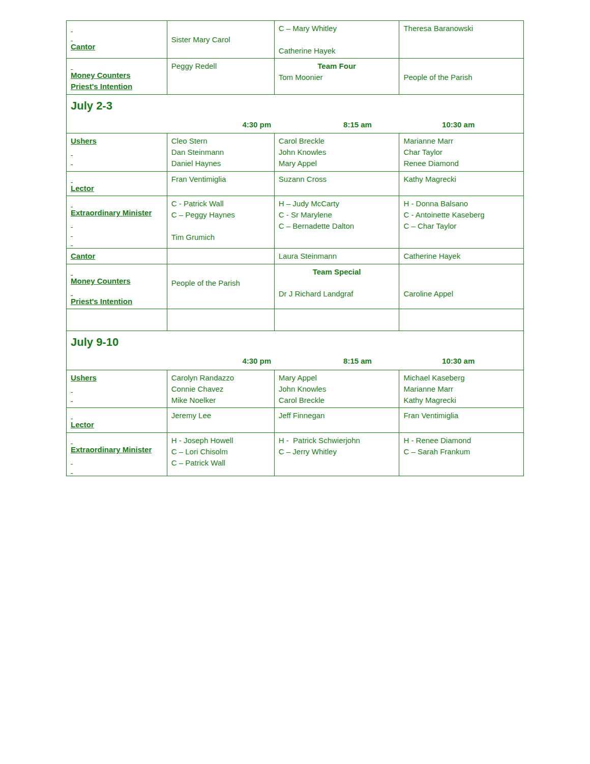| Cantor | Sister Mary Carol | C – Mary Whitley Catherine Hayek | Theresa Baranowski |
| Money Counters Priest's Intention | Peggy Redell | Team Four Tom Moonier | People of the Parish |
| July 2-3 4:30 pm 8:15 am 10:30 am |
| Ushers | Cleo Stern Dan Steinmann Daniel Haynes | Carol Breckle John Knowles Mary Appel | Marianne Marr Char Taylor Renee Diamond |
| Lector | Fran Ventimiglia | Suzann Cross | Kathy Magrecki |
| Extraordinary Minister | C - Patrick Wall C – Peggy Haynes Tim Grumich | H – Judy McCarty C - Sr Marylene C – Bernadette Dalton | H - Donna Balsano C - Antoinette Kaseberg C – Char Taylor |
| Cantor | | Laura Steinmann | Catherine Hayek |
| Money Counters Priest's Intention | People of the Parish | Team Special Dr J Richard Landgraf | Caroline Appel |
| July 9-10 4:30 pm 8:15 am 10:30 am |
| Ushers | Carolyn Randazzo Connie Chavez Mike Noelker | Mary Appel John Knowles Carol Breckle | Michael Kaseberg Marianne Marr Kathy Magrecki |
| Lector | Jeremy Lee | Jeff Finnegan | Fran Ventimiglia |
| Extraordinary Minister | H - Joseph Howell C – Lori Chisolm C – Patrick Wall | H - Patrick Schwierjohn C – Jerry Whitley | H - Renee Diamond C – Sarah Frankum |